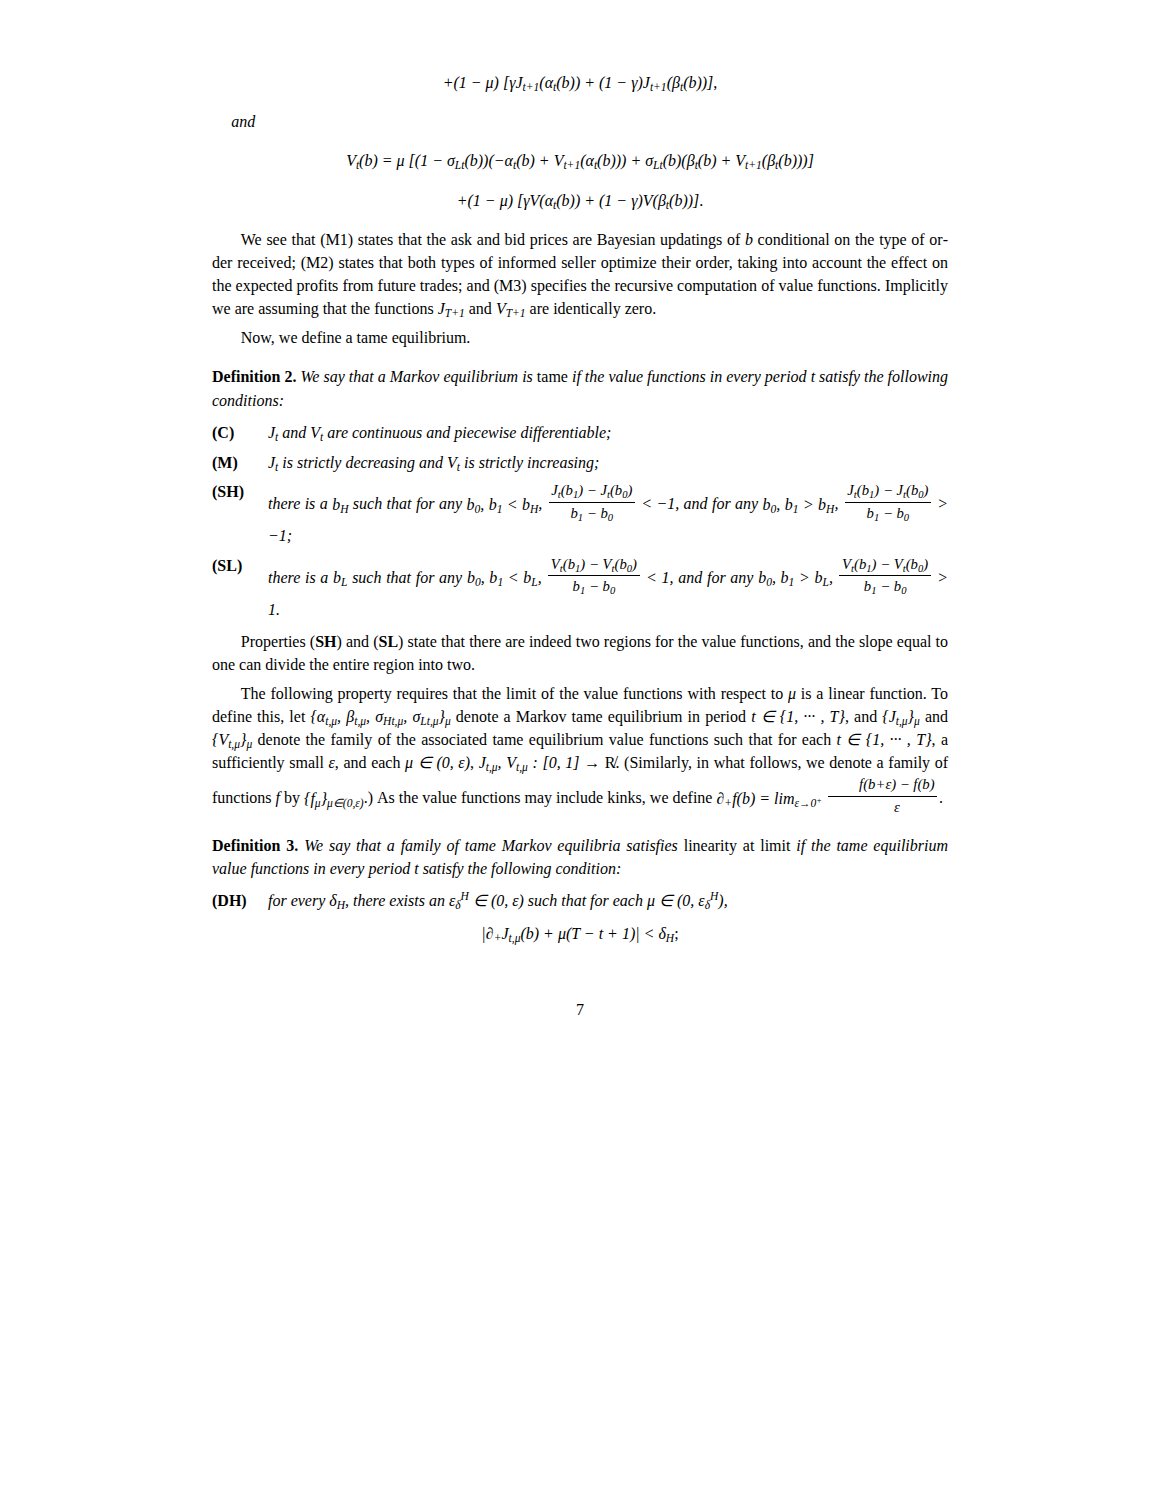+(1 − μ) [γJt+1(αt(b)) + (1 − γ)Jt+1(βt(b))],
and
Vt(b) = μ [(1 − σLt(b))(−αt(b) + Vt+1(αt(b))) + σLt(b)(βt(b) + Vt+1(βt(b)))]
+(1 − μ) [γV(αt(b)) + (1 − γ)V(βt(b))].
We see that (M1) states that the ask and bid prices are Bayesian updatings of b conditional on the type of order received; (M2) states that both types of informed seller optimize their order, taking into account the effect on the expected profits from future trades; and (M3) specifies the recursive computation of value functions. Implicitly we are assuming that the functions JT+1 and VT+1 are identically zero.
Now, we define a tame equilibrium.
Definition 2. We say that a Markov equilibrium is tame if the value functions in every period t satisfy the following conditions:
(C)
Jt and Vt are continuous and piecewise differentiable;
(M)
Jt is strictly decreasing and Vt is strictly increasing;
(SH)
there is a bH such that for any b0, b1 < bH, Jt(b1) − Jt(b0) b1 − b0 < −1, and for any b0, b1 > bH, Jt(b1) − Jt(b0) b1 − b0 > −1;
(SL)
there is a bL such that for any b0, b1 < bL, Vt(b1) − Vt(b0) b1 − b0 < 1, and for any b0, b1 > bL, Vt(b1) − Vt(b0) b1 − b0 > 1.
Properties (SH) and (SL) state that there are indeed two regions for the value functions, and the slope equal to one can divide the entire region into two.
The following property requires that the limit of the value functions with respect to μ is a linear function. To define this, let {αt,μ, βt,μ, σHt,μ, σLt,μ}μ denote a Markov tame equilibrium in period t ∈ {1, ··· , T}, and {Jt,μ}μ and {Vt,μ}μ denote the family of the associated tame equilibrium value functions such that for each t ∈ {1, ··· , T}, a sufficiently small ε, and each μ ∈ (0, ε), Jt,μ, Vt,μ : [0, 1] → R̸. (Similarly, in what follows, we denote a family of functions f by {fμ}μ∈(0,ε).) As the value functions may include kinks, we define ∂+f(b) = limε→0+ f(b+ε) − f(b) ε.
Definition 3. We say that a family of tame Markov equilibria satisfies linearity at limit if the tame equilibrium value functions in every period t satisfy the following condition:
(DH)
for every δH, there exists an εδH ∈ (0, ε) such that for each μ ∈ (0, εδH),
|∂+Jt,μ(b) + μ(T − t + 1)| < δH;
7